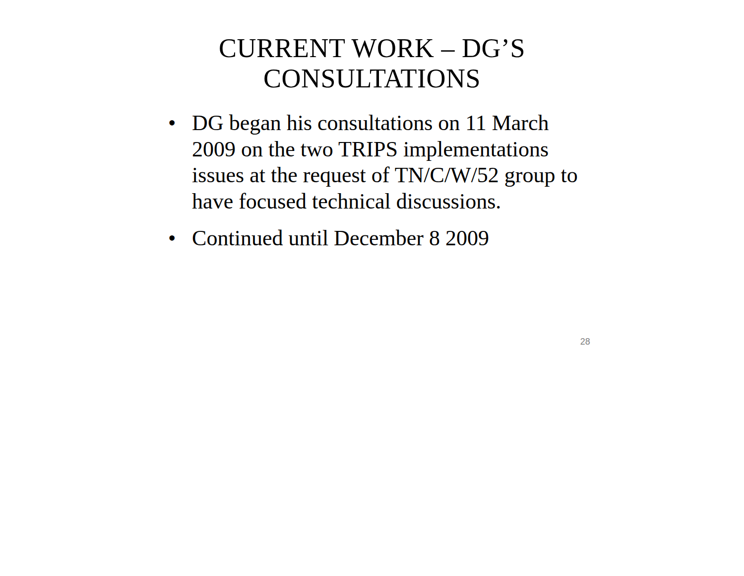CURRENT WORK – DG’S CONSULTATIONS
DG began his consultations on 11 March 2009 on the two TRIPS implementations issues at the request of TN/C/W/52 group to have focused technical discussions.
Continued until December 8 2009
28